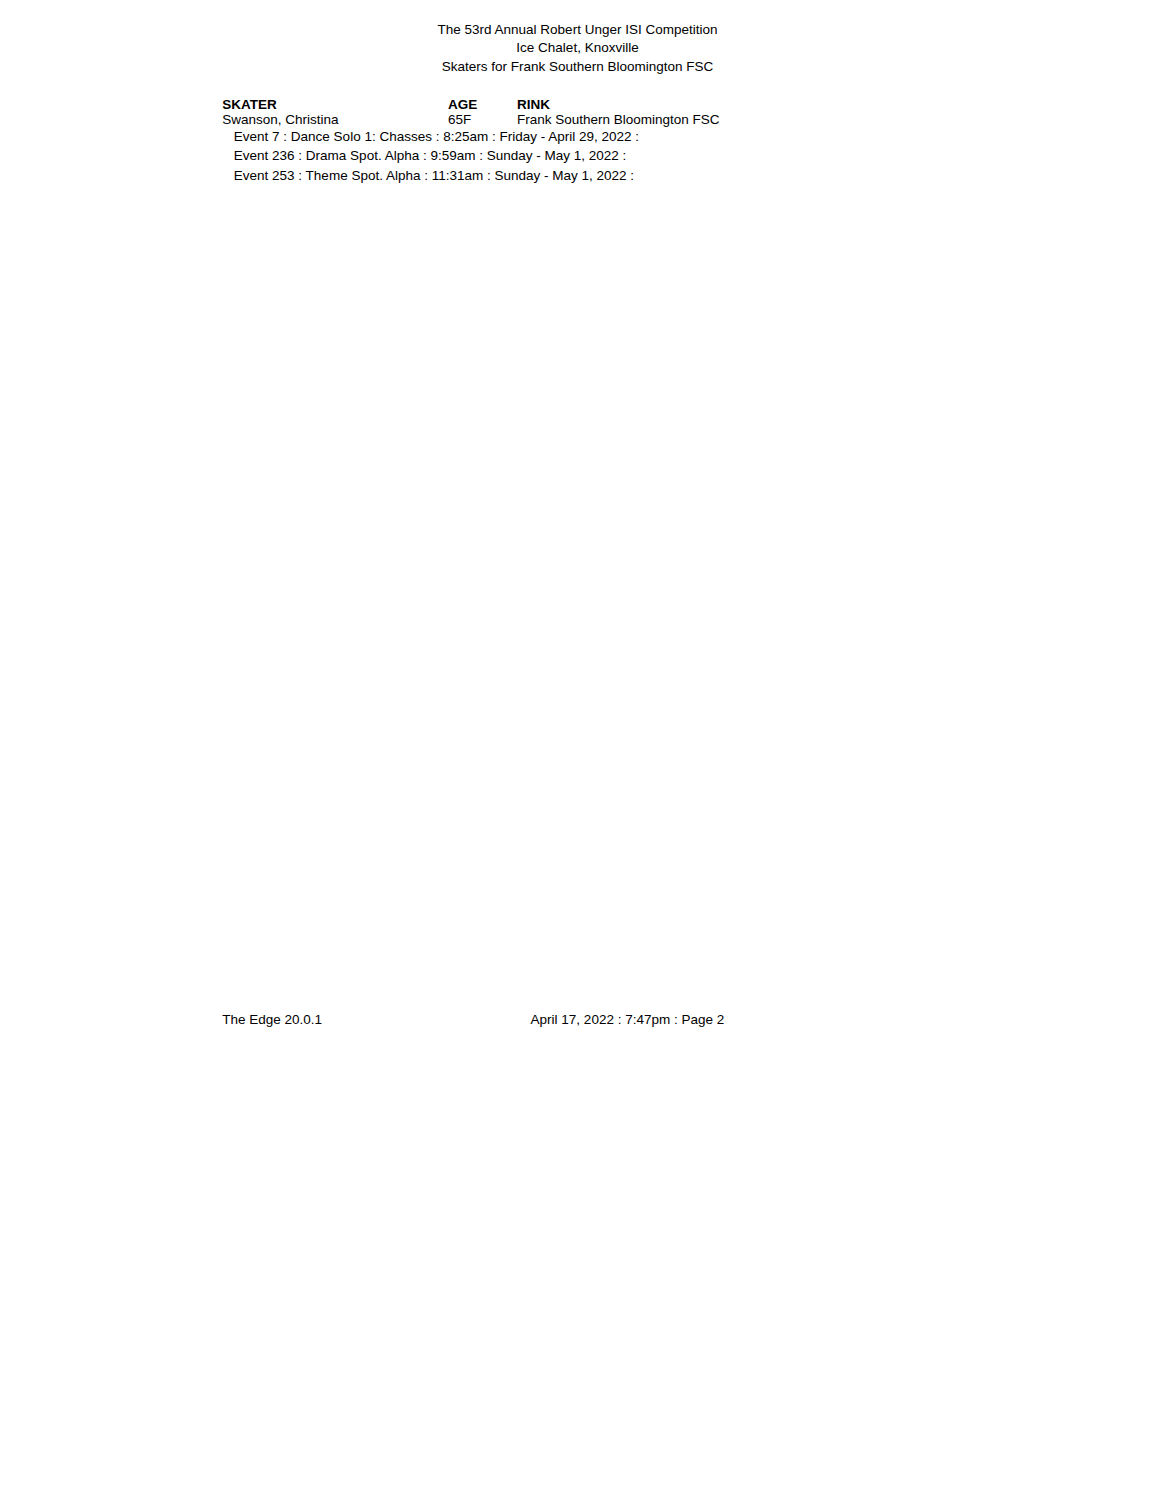The 53rd Annual Robert Unger ISI Competition
Ice Chalet, Knoxville
Skaters for Frank Southern Bloomington FSC
| SKATER | AGE | RINK |
| --- | --- | --- |
| Swanson, Christina | 65F | Frank Southern Bloomington FSC |
| Event 7 : Dance Solo 1: Chasses : 8:25am : Friday - April 29, 2022 : Event 236 : Drama Spot. Alpha : 9:59am : Sunday - May 1, 2022 : Event 253 : Theme Spot. Alpha : 11:31am : Sunday - May 1, 2022 : |
The Edge 20.0.1
April 17, 2022 : 7:47pm : Page 2